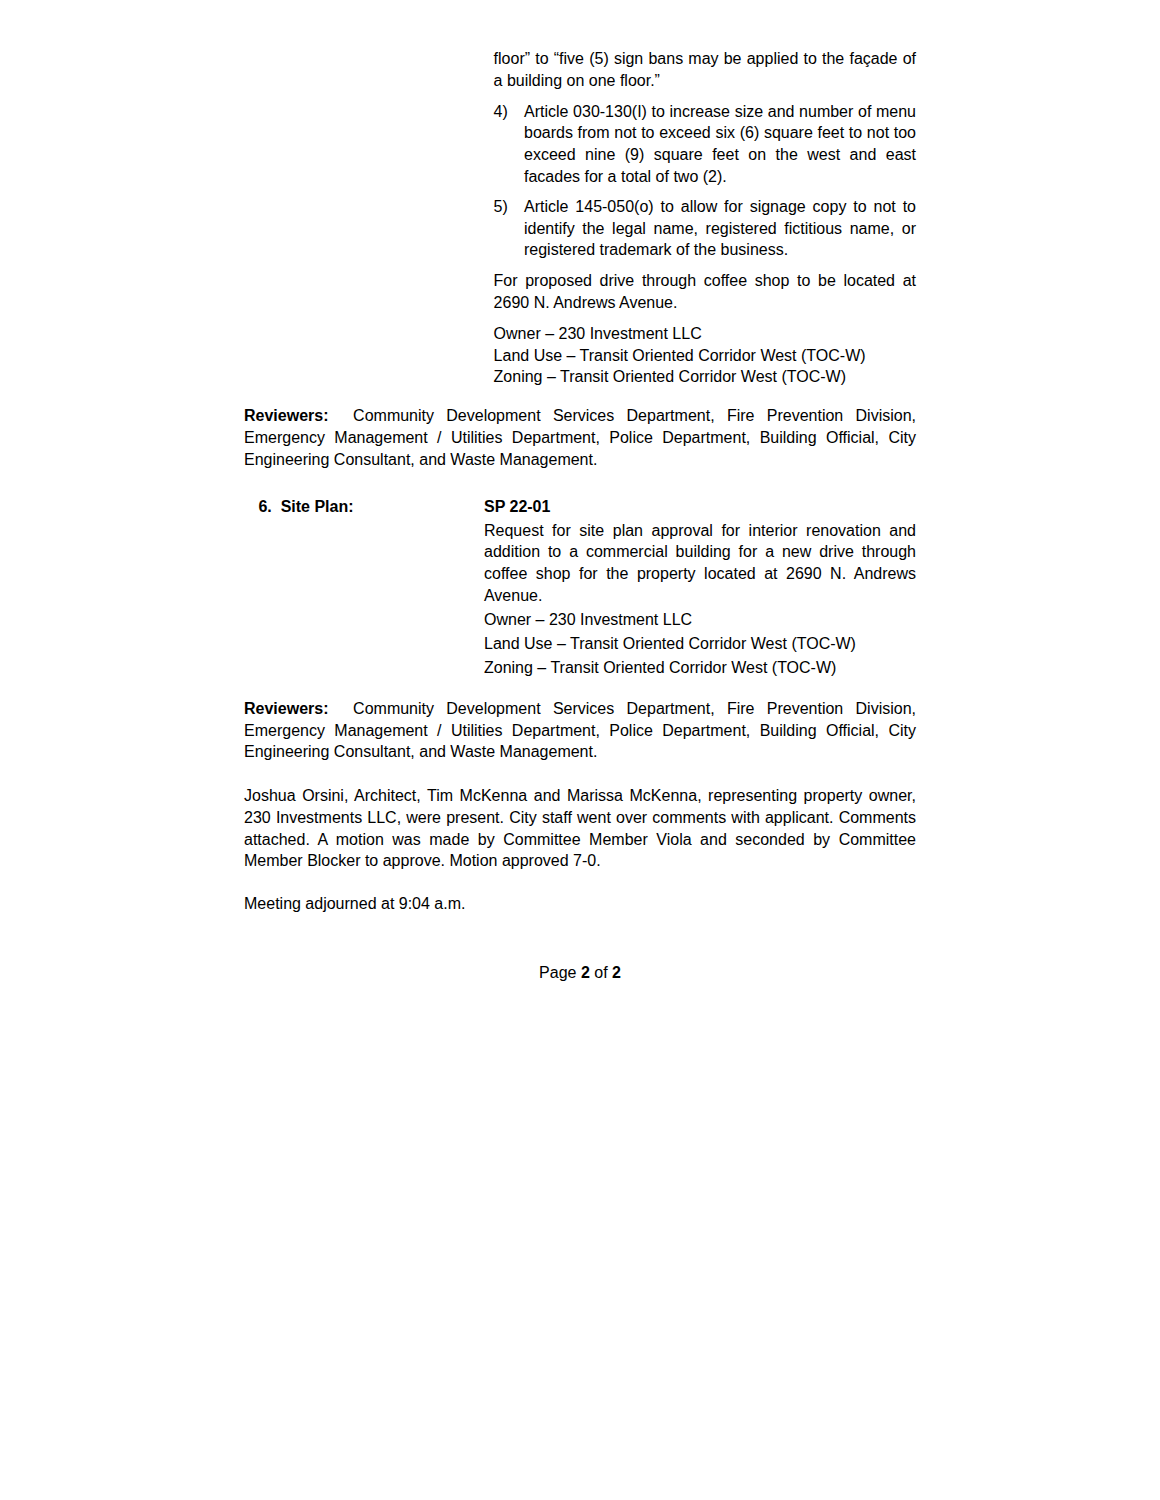floor” to “five (5) sign bans may be applied to the façade of a building on one floor.”
4) Article 030-130(I) to increase size and number of menu boards from not to exceed six (6) square feet to not too exceed nine (9) square feet on the west and east facades for a total of two (2).
5) Article 145-050(o) to allow for signage copy to not to identify the legal name, registered fictitious name, or registered trademark of the business.
For proposed drive through coffee shop to be located at 2690 N. Andrews Avenue.
Owner – 230 Investment LLC
Land Use – Transit Oriented Corridor West (TOC-W)
Zoning – Transit Oriented Corridor West (TOC-W)
Reviewers: Community Development Services Department, Fire Prevention Division, Emergency Management / Utilities Department, Police Department, Building Official, City Engineering Consultant, and Waste Management.
6. Site Plan:
SP 22-01
Request for site plan approval for interior renovation and addition to a commercial building for a new drive through coffee shop for the property located at 2690 N. Andrews Avenue.
Owner – 230 Investment LLC
Land Use – Transit Oriented Corridor West (TOC-W)
Zoning – Transit Oriented Corridor West (TOC-W)
Reviewers: Community Development Services Department, Fire Prevention Division, Emergency Management / Utilities Department, Police Department, Building Official, City Engineering Consultant, and Waste Management.
Joshua Orsini, Architect, Tim McKenna and Marissa McKenna, representing property owner, 230 Investments LLC, were present. City staff went over comments with applicant. Comments attached. A motion was made by Committee Member Viola and seconded by Committee Member Blocker to approve. Motion approved 7-0.
Meeting adjourned at 9:04 a.m.
Page 2 of 2